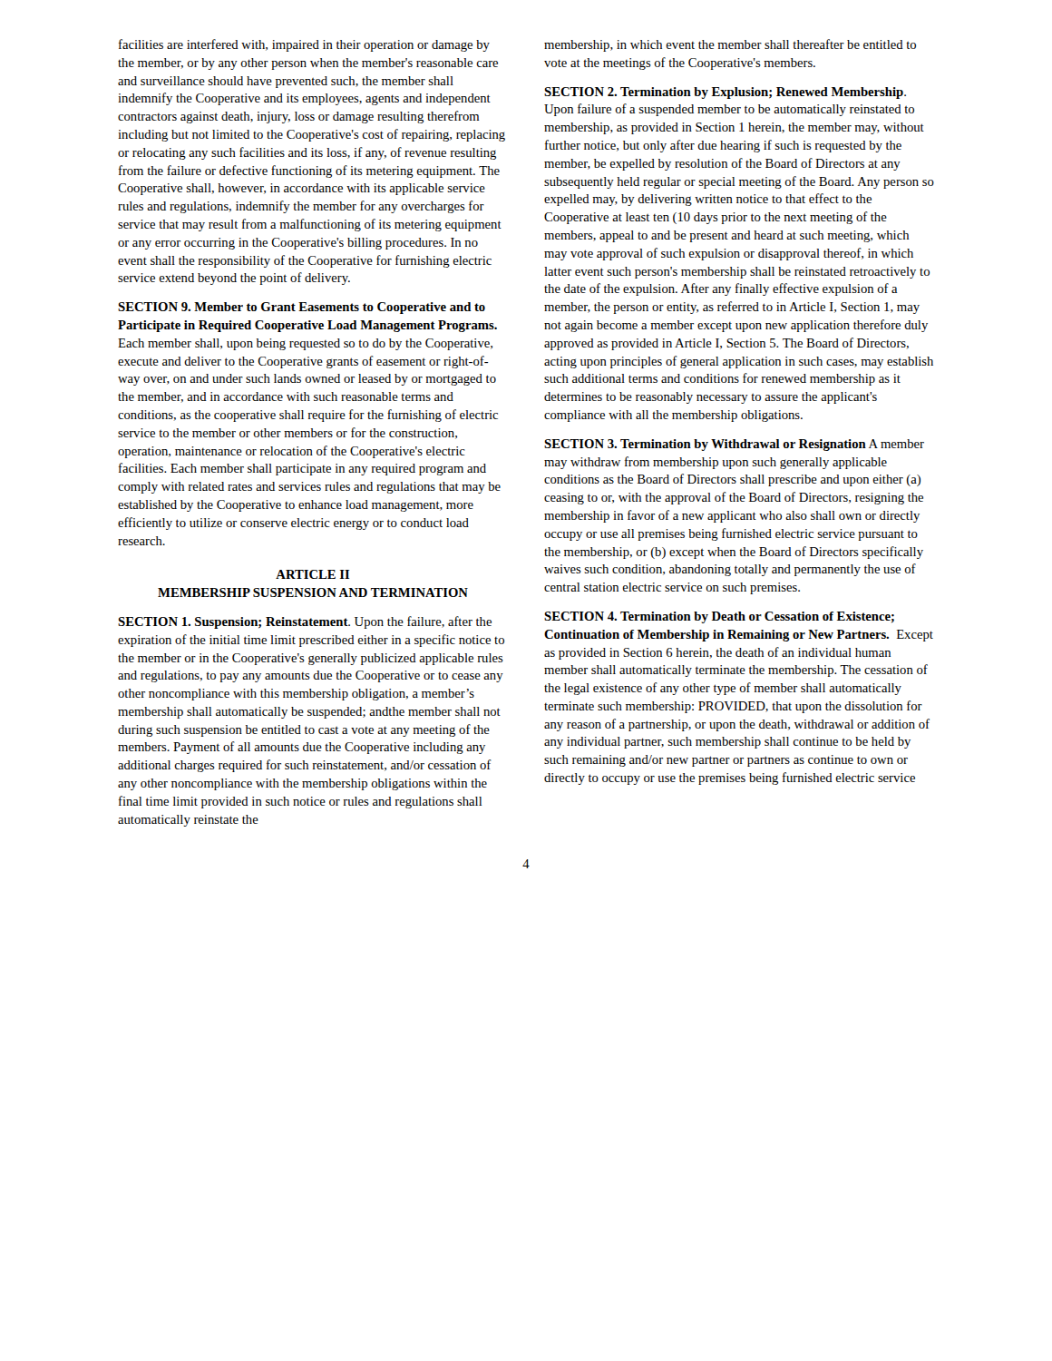facilities are interfered with, impaired in their operation or damage by the member, or by any other person when the member's reasonable care and surveillance should have prevented such, the member shall indemnify the Cooperative and its employees, agents and independent contractors against death, injury, loss or damage resulting therefrom including but not limited to the Cooperative's cost of repairing, replacing or relocating any such facilities and its loss, if any, of revenue resulting from the failure or defective functioning of its metering equipment. The Cooperative shall, however, in accordance with its applicable service rules and regulations, indemnify the member for any overcharges for service that may result from a malfunctioning of its metering equipment or any error occurring in the Cooperative's billing procedures. In no event shall the responsibility of the Cooperative for furnishing electric service extend beyond the point of delivery.
SECTION 9. Member to Grant Easements to Cooperative and to Participate in Required Cooperative Load Management Programs. Each member shall, upon being requested so to do by the Cooperative, execute and deliver to the Cooperative grants of easement or right-of-way over, on and under such lands owned or leased by or mortgaged to the member, and in accordance with such reasonable terms and conditions, as the cooperative shall require for the furnishing of electric service to the member or other members or for the construction, operation, maintenance or relocation of the Cooperative's electric facilities. Each member shall participate in any required program and comply with related rates and services rules and regulations that may be established by the Cooperative to enhance load management, more efficiently to utilize or conserve electric energy or to conduct load research.
ARTICLE II
MEMBERSHIP SUSPENSION AND TERMINATION
SECTION 1. Suspension; Reinstatement. Upon the failure, after the expiration of the initial time limit prescribed either in a specific notice to the member or in the Cooperative's generally publicized applicable rules and regulations, to pay any amounts due the Cooperative or to cease any other noncompliance with this membership obligation, a member’s membership shall automatically be suspended; andthe member shall not during such suspension be entitled to cast a vote at any meeting of the members. Payment of all amounts due the Cooperative including any additional charges required for such reinstatement, and/or cessation of any other noncompliance with the membership obligations within the final time limit provided in such notice or rules and regulations shall automatically reinstate the
membership, in which event the member shall thereafter be entitled to vote at the meetings of the Cooperative's members.
SECTION 2. Termination by Explusion; Renewed Membership. Upon failure of a suspended member to be automatically reinstated to membership, as provided in Section 1 herein, the member may, without further notice, but only after due hearing if such is requested by the member, be expelled by resolution of the Board of Directors at any subsequently held regular or special meeting of the Board. Any person so expelled may, by delivering written notice to that effect to the Cooperative at least ten (10 days prior to the next meeting of the members, appeal to and be present and heard at such meeting, which may vote approval of such expulsion or disapproval thereof, in which latter event such person's membership shall be reinstated retroactively to the date of the expulsion. After any finally effective expulsion of a member, the person or entity, as referred to in Article I, Section 1, may not again become a member except upon new application therefore duly approved as provided in Article I, Section 5. The Board of Directors, acting upon principles of general application in such cases, may establish such additional terms and conditions for renewed membership as it determines to be reasonably necessary to assure the applicant's compliance with all the membership obligations.
SECTION 3. Termination by Withdrawal or Resignation A member may withdraw from membership upon such generally applicable conditions as the Board of Directors shall prescribe and upon either (a) ceasing to or, with the approval of the Board of Directors, resigning the membership in favor of a new applicant who also shall own or directly occupy or use all premises being furnished electric service pursuant to the membership, or (b) except when the Board of Directors specifically waives such condition, abandoning totally and permanently the use of central station electric service on such premises.
SECTION 4. Termination by Death or Cessation of Existence; Continuation of Membership in Remaining or New Partners. Except as provided in Section 6 herein, the death of an individual human member shall automatically terminate the membership. The cessation of the legal existence of any other type of member shall automatically terminate such membership: PROVIDED, that upon the dissolution for any reason of a partnership, or upon the death, withdrawal or addition of any individual partner, such membership shall continue to be held by such remaining and/or new partner or partners as continue to own or directly to occupy or use the premises being furnished electric service
4